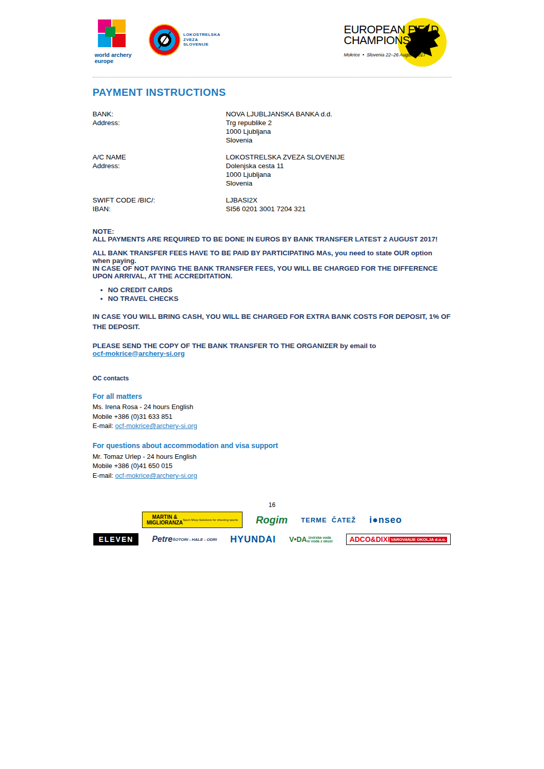world archery
europe
LOKOSTRELSKA
ZVEZA
SLOVENIJE
EUROPEAN FIELD
CHAMPIONSHIPS
Mokrice • Slovenia 22–26 August 2017
PAYMENT INSTRUCTIONS
| BANK: | NOVA LJUBLJANSKA BANKA d.d. |
| Address: | Trg republike 2 |
| | 1000 Ljubljana |
| | Slovenia |
| A/C NAME | LOKOSTRELSKA ZVEZA SLOVENIJE |
| Address: | Dolenjska cesta 11 |
| | 1000 Ljubljana |
| | Slovenia |
| SWIFT CODE /BIC/: | LJBASI2X |
| IBAN: | SI56 0201 3001 7204 321 |
NOTE:
ALL PAYMENTS ARE REQUIRED TO BE DONE IN EUROS BY BANK TRANSFER LATEST 2 AUGUST 2017!
ALL BANK TRANSFER FEES HAVE TO BE PAID BY PARTICIPATING MAs, you need to state OUR option when paying.
IN CASE OF NOT PAYING THE BANK TRANSFER FEES, YOU WILL BE CHARGED FOR THE DIFFERENCE UPON ARRIVAL, AT THE ACCREDITATION.
NO CREDIT CARDS
NO TRAVEL CHECKS
IN CASE YOU WILL BRING CASH, YOU WILL BE CHARGED FOR EXTRA BANK COSTS FOR DEPOSIT, 1% OF THE DEPOSIT.
PLEASE SEND THE COPY OF THE BANK TRANSFER TO THE ORGANIZER by email to
ocf-mokrice@archery-si.org
OC contacts
For all matters
Ms. Irena Rosa - 24 hours English
Mobile +386 (0)31 633 851
E-mail: ocf-mokrice@archery-si.org
For questions about accommodation and visa support
Mr. Tomaz Urlep - 24 hours English
Mobile +386 (0)41 650 015
E-mail: ocf-mokrice@archery-si.org
16
MARTIN &
MIGLIORANZA
Sport Shop Solutions for shooting sports
Rogim
TERME ČATEŽ
i●nseo
ELEVEN
Petre
ŠOTORI - HALE - ODRI
HYUNDAI
V•DA
izvirska voda
in voda z okusi
ADCO&DIXIVAROVANJE OKOLJA d.o.o.